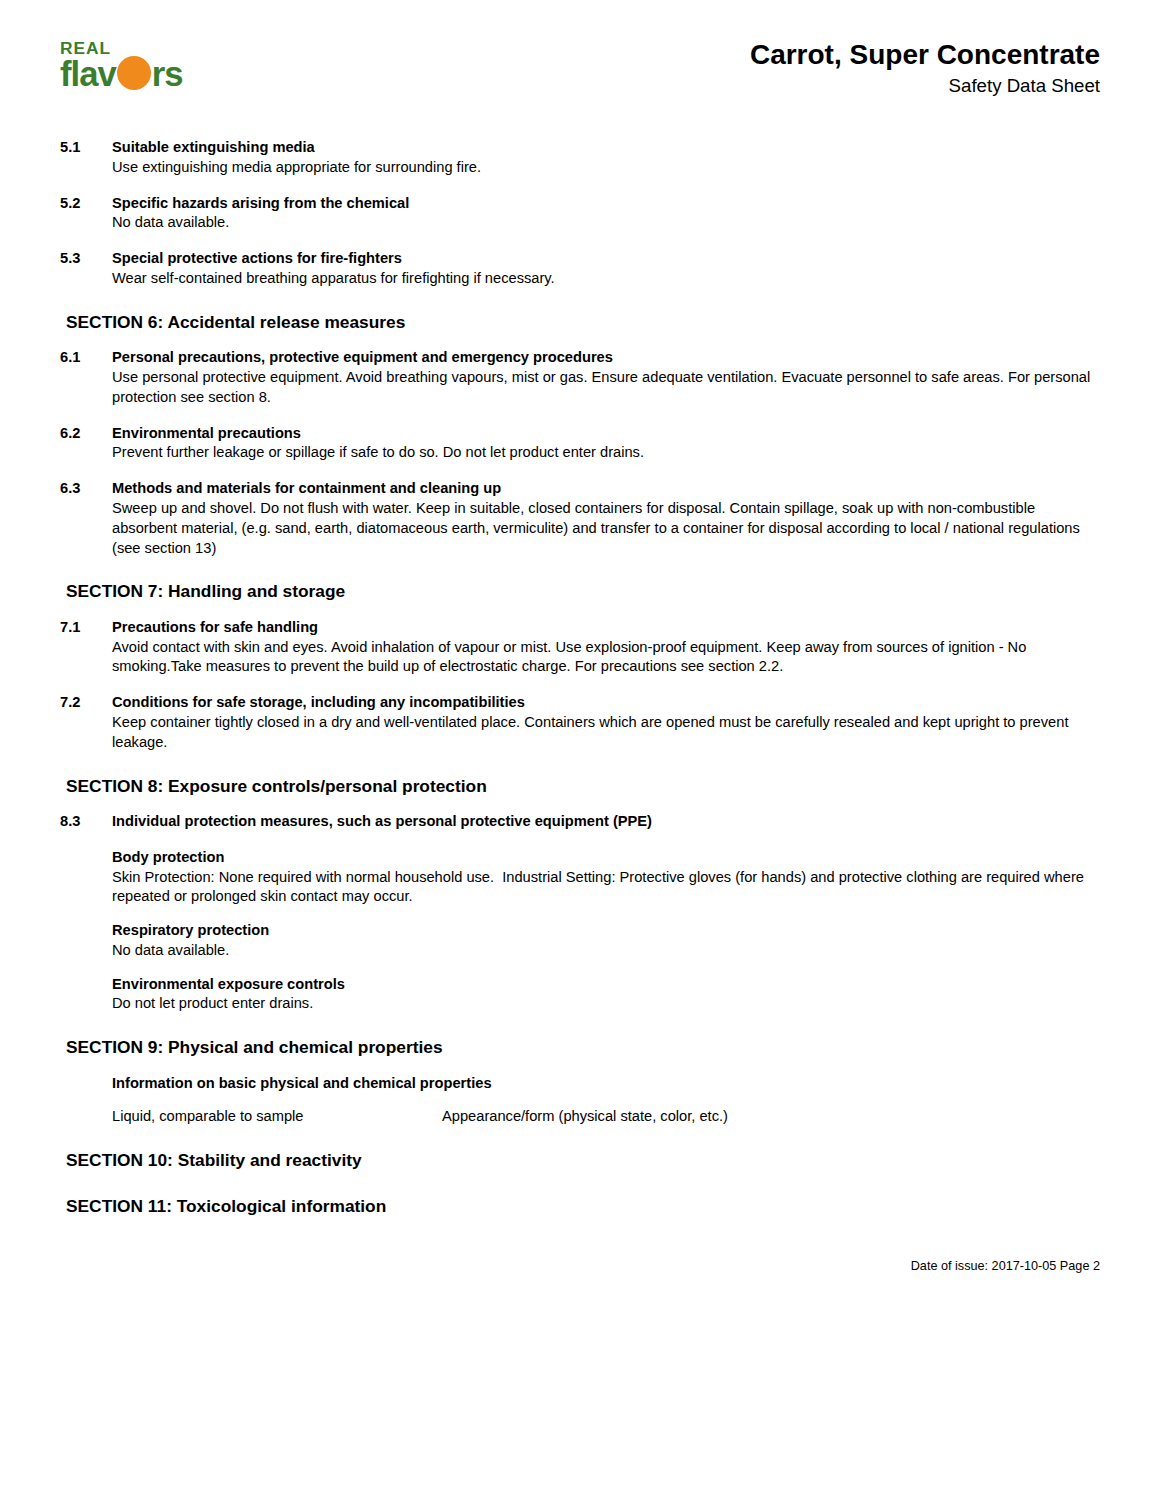REAL
flav rs
Carrot, Super Concentrate
Safety Data Sheet
5.1 Suitable extinguishing media
Use extinguishing media appropriate for surrounding fire.
5.2 Specific hazards arising from the chemical
No data available.
5.3 Special protective actions for fire-fighters
Wear self-contained breathing apparatus for firefighting if necessary.
SECTION 6: Accidental release measures
6.1 Personal precautions, protective equipment and emergency procedures
Use personal protective equipment. Avoid breathing vapours, mist or gas. Ensure adequate ventilation. Evacuate personnel to safe areas. For personal protection see section 8.
6.2 Environmental precautions
Prevent further leakage or spillage if safe to do so. Do not let product enter drains.
6.3 Methods and materials for containment and cleaning up
Sweep up and shovel. Do not flush with water. Keep in suitable, closed containers for disposal. Contain spillage, soak up with non-combustible absorbent material, (e.g. sand, earth, diatomaceous earth, vermiculite) and transfer to a container for disposal according to local / national regulations (see section 13)
SECTION 7: Handling and storage
7.1 Precautions for safe handling
Avoid contact with skin and eyes. Avoid inhalation of vapour or mist. Use explosion-proof equipment. Keep away from sources of ignition - No smoking.Take measures to prevent the build up of electrostatic charge. For precautions see section 2.2.
7.2 Conditions for safe storage, including any incompatibilities
Keep container tightly closed in a dry and well-ventilated place. Containers which are opened must be carefully resealed and kept upright to prevent leakage.
SECTION 8: Exposure controls/personal protection
8.3 Individual protection measures, such as personal protective equipment (PPE)
Body protection
Skin Protection: None required with normal household use. Industrial Setting: Protective gloves (for hands) and protective clothing are required where repeated or prolonged skin contact may occur.
Respiratory protection
No data available.
Environmental exposure controls
Do not let product enter drains.
SECTION 9: Physical and chemical properties
Information on basic physical and chemical properties
Liquid, comparable to sample
Appearance/form (physical state, color, etc.)
SECTION 10: Stability and reactivity
SECTION 11: Toxicological information
Date of issue: 2017-10-05 Page 2